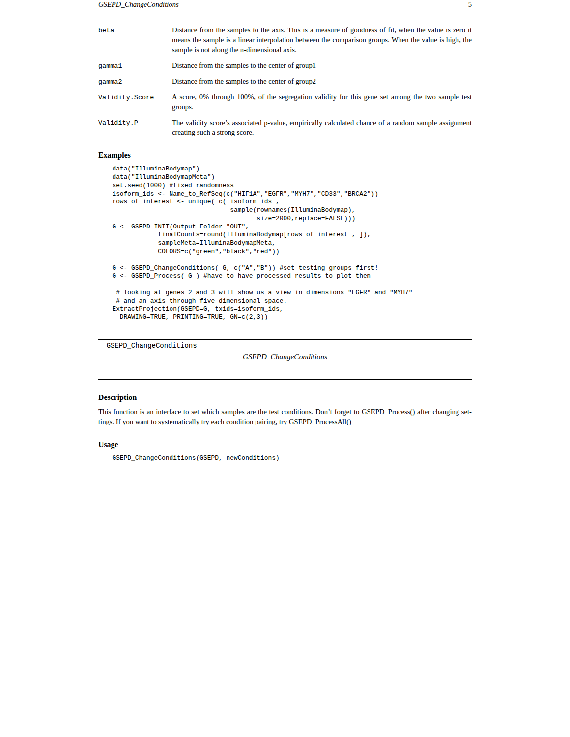GSEPD_ChangeConditions 5
beta
Distance from the samples to the axis. This is a measure of goodness of fit, when the value is zero it means the sample is a linear interpolation between the comparison groups. When the value is high, the sample is not along the n-dimensional axis.
gamma1
Distance from the samples to the center of group1
gamma2
Distance from the samples to the center of group2
Validity.Score
A score, 0% through 100%, of the segregation validity for this gene set among the two sample test groups.
Validity.P
The validity score’s associated p-value, empirically calculated chance of a random sample assignment creating such a strong score.
Examples
data("IlluminaBodymap")
data("IlluminaBodymapMeta")
set.seed(1000) #fixed randomness
isoform_ids <- Name_to_RefSeq(c("HIF1A","EGFR","MYH7","CD33","BRCA2"))
rows_of_interest <- unique( c( isoform_ids ,
                               sample(rownames(IlluminaBodymap),
                                      size=2000,replace=FALSE)))
G <- GSEPD_INIT(Output_Folder="OUT",
            finalCounts=round(IlluminaBodymap[rows_of_interest , ]),
            sampleMeta=IlluminaBodymapMeta,
            COLORS=c("green","black","red"))

G <- GSEPD_ChangeConditions( G, c("A","B")) #set testing groups first!
G <- GSEPD_Process( G ) #have to have processed results to plot them

 # looking at genes 2 and 3 will show us a view in dimensions "EGFR" and "MYH7"
 # and an axis through five dimensional space.
ExtractProjection(GSEPD=G, txids=isoform_ids,
  DRAWING=TRUE, PRINTING=TRUE, GN=c(2,3))
GSEPD_ChangeConditions
GSEPD_ChangeConditions
Description
This function is an interface to set which samples are the test conditions. Don’t forget to GSEPD_Process() after changing settings. If you want to systematically try each condition pairing, try GSEPD_ProcessAll()
Usage
GSEPD_ChangeConditions(GSEPD, newConditions)